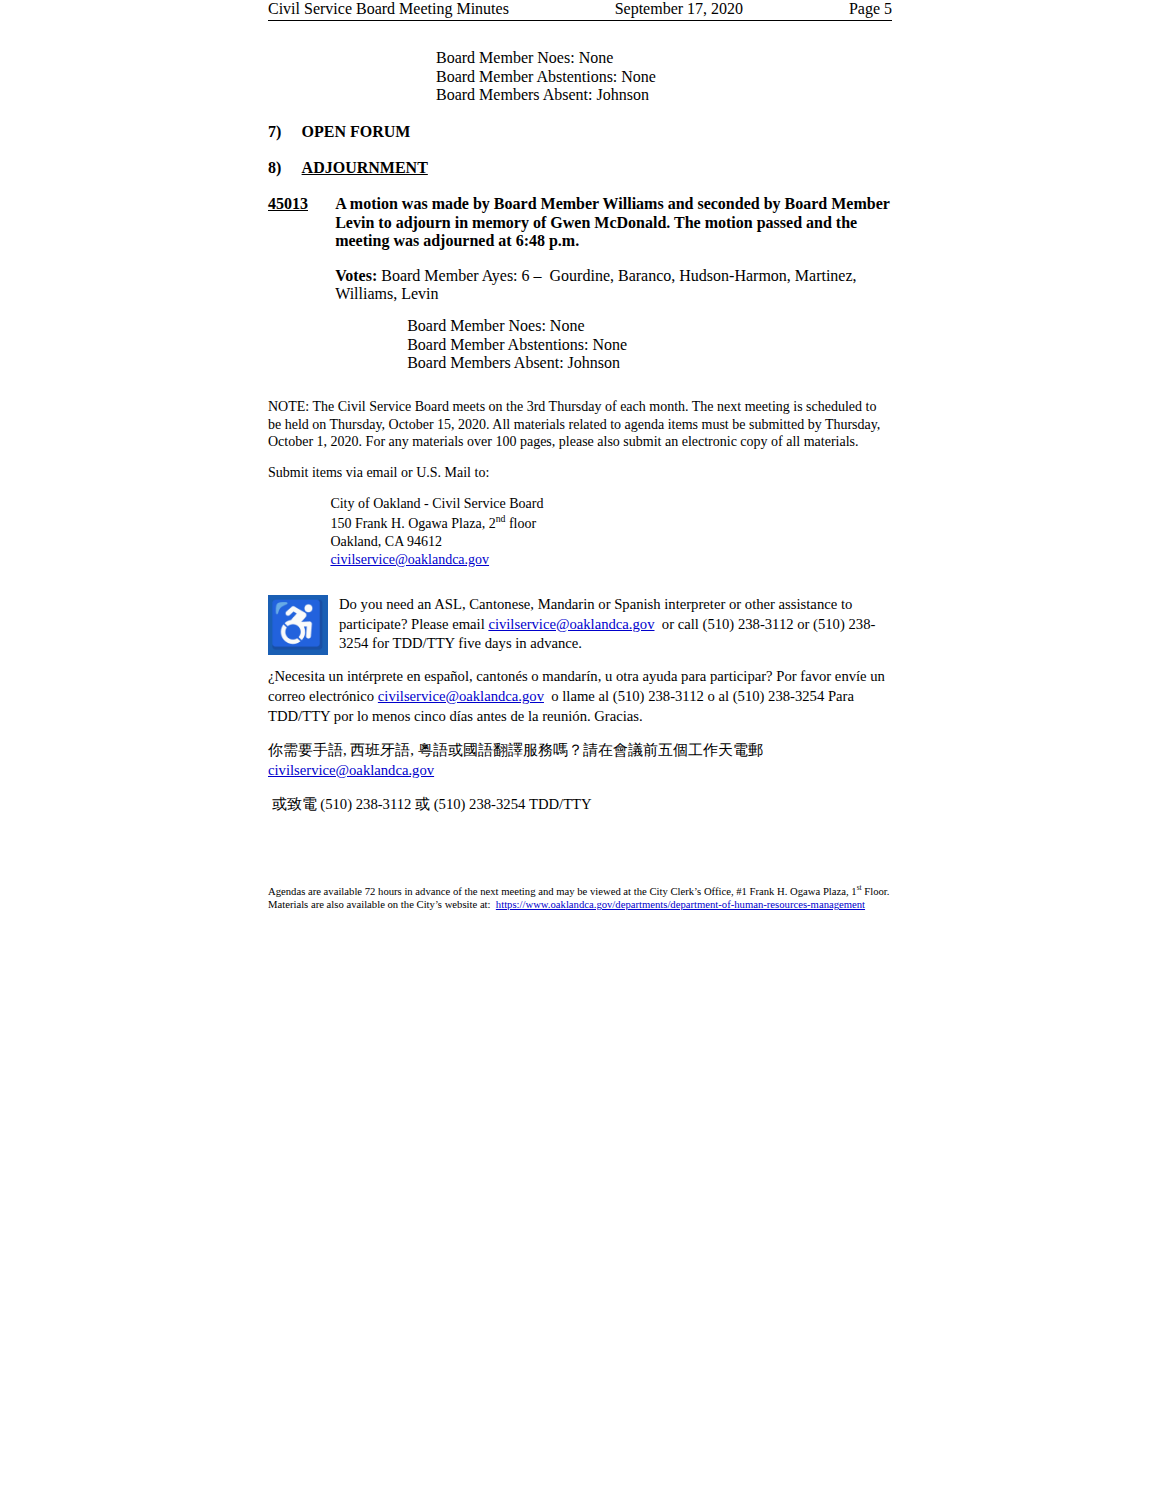Civil Service Board Meeting Minutes
September 17, 2020
Page 5
Board Member Noes: None
Board Member Abstentions: None
Board Members Absent: Johnson
7) OPEN FORUM
8) ADJOURNMENT
45013
A motion was made by Board Member Williams and seconded by Board Member Levin to adjourn in memory of Gwen McDonald. The motion passed and the meeting was adjourned at 6:48 p.m.
Votes: Board Member Ayes: 6 – Gourdine, Baranco, Hudson-Harmon, Martinez, Williams, Levin
Board Member Noes: None
Board Member Abstentions: None
Board Members Absent: Johnson
NOTE: The Civil Service Board meets on the 3rd Thursday of each month. The next meeting is scheduled to be held on Thursday, October 15, 2020. All materials related to agenda items must be submitted by Thursday, October 1, 2020. For any materials over 100 pages, please also submit an electronic copy of all materials.
Submit items via email or U.S. Mail to:
City of Oakland - Civil Service Board
150 Frank H. Ogawa Plaza, 2nd floor
Oakland, CA 94612
civilservice@oaklandca.gov
♿
Do you need an ASL, Cantonese, Mandarin or Spanish interpreter or other assistance to participate? Please email civilservice@oaklandca.gov or call (510) 238-3112 or (510) 238-3254 for TDD/TTY five days in advance.
¿Necesita un intérprete en español, cantonés o mandarín, u otra ayuda para participar? Por favor envíe un correo electrónico civilservice@oaklandca.gov o llame al (510) 238-3112 o al (510) 238-3254 Para TDD/TTY por lo menos cinco días antes de la reunión. Gracias.
你需要手語, 西班牙語, 粵語或國語翻譯服務嗎？請在會議前五個工作天電郵 civilservice@oaklandca.gov
或致電 (510) 238-3112 或 (510) 238-3254 TDD/TTY
Agendas are available 72 hours in advance of the next meeting and may be viewed at the City Clerk’s Office, #1 Frank H. Ogawa Plaza, 1st Floor. Materials are also available on the City’s website at: https://www.oaklandca.gov/departments/department-of-human-resources-management